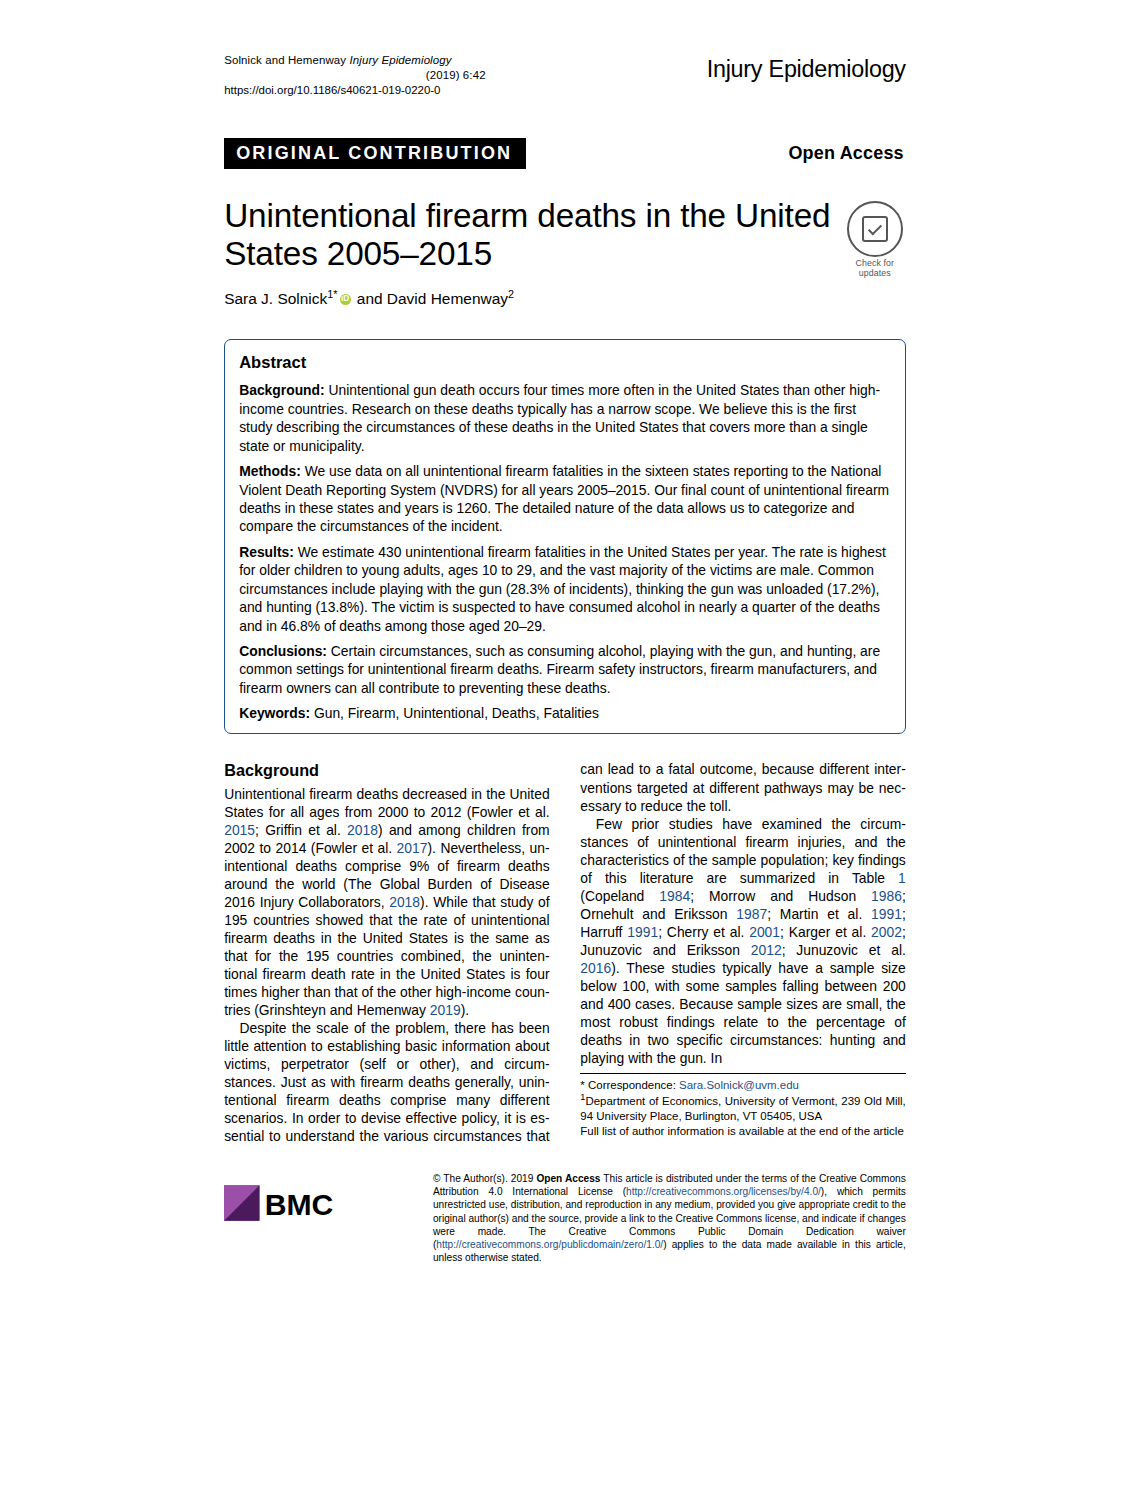Solnick and Hemenway Injury Epidemiology (2019) 6:42
https://doi.org/10.1186/s40621-019-0220-0
Injury Epidemiology
ORIGINAL CONTRIBUTION
Open Access
Unintentional firearm deaths in the United States 2005–2015
Check for
updates
Sara J. Solnick1* and David Hemenway2
Abstract
Background: Unintentional gun death occurs four times more often in the United States than other high-income countries. Research on these deaths typically has a narrow scope. We believe this is the first study describing the circumstances of these deaths in the United States that covers more than a single state or municipality.
Methods: We use data on all unintentional firearm fatalities in the sixteen states reporting to the National Violent Death Reporting System (NVDRS) for all years 2005–2015. Our final count of unintentional firearm deaths in these states and years is 1260. The detailed nature of the data allows us to categorize and compare the circumstances of the incident.
Results: We estimate 430 unintentional firearm fatalities in the United States per year. The rate is highest for older children to young adults, ages 10 to 29, and the vast majority of the victims are male. Common circumstances include playing with the gun (28.3% of incidents), thinking the gun was unloaded (17.2%), and hunting (13.8%). The victim is suspected to have consumed alcohol in nearly a quarter of the deaths and in 46.8% of deaths among those aged 20–29.
Conclusions: Certain circumstances, such as consuming alcohol, playing with the gun, and hunting, are common settings for unintentional firearm deaths. Firearm safety instructors, firearm manufacturers, and firearm owners can all contribute to preventing these deaths.
Keywords: Gun, Firearm, Unintentional, Deaths, Fatalities
Background
Unintentional firearm deaths decreased in the United States for all ages from 2000 to 2012 (Fowler et al. 2015; Griffin et al. 2018) and among children from 2002 to 2014 (Fowler et al. 2017). Nevertheless, unintentional deaths comprise 9% of firearm deaths around the world (The Global Burden of Disease 2016 Injury Collaborators, 2018). While that study of 195 countries showed that the rate of unintentional firearm deaths in the United States is the same as that for the 195 countries combined, the unintentional firearm death rate in the United States is four times higher than that of the other high-income countries (Grinshteyn and Hemenway 2019).
Despite the scale of the problem, there has been little attention to establishing basic information about victims, perpetrator (self or other), and circumstances. Just as with firearm deaths generally, unintentional firearm deaths comprise many different scenarios. In order to devise effective policy, it is essential to understand the various circumstances that can lead to a fatal outcome, because different interventions targeted at different pathways may be necessary to reduce the toll.
Few prior studies have examined the circumstances of unintentional firearm injuries, and the characteristics of the sample population; key findings of this literature are summarized in Table 1 (Copeland 1984; Morrow and Hudson 1986; Ornehult and Eriksson 1987; Martin et al. 1991; Harruff 1991; Cherry et al. 2001; Karger et al. 2002; Junuzovic and Eriksson 2012; Junuzovic et al. 2016). These studies typically have a sample size below 100, with some samples falling between 200 and 400 cases. Because sample sizes are small, the most robust findings relate to the percentage of deaths in two specific circumstances: hunting and playing with the gun. In
* Correspondence: Sara.Solnick@uvm.edu
1Department of Economics, University of Vermont, 239 Old Mill, 94 University Place, Burlington, VT 05405, USA
Full list of author information is available at the end of the article
BMC
© The Author(s). 2019 Open Access This article is distributed under the terms of the Creative Commons Attribution 4.0 International License (http://creativecommons.org/licenses/by/4.0/), which permits unrestricted use, distribution, and reproduction in any medium, provided you give appropriate credit to the original author(s) and the source, provide a link to the Creative Commons license, and indicate if changes were made. The Creative Commons Public Domain Dedication waiver (http://creativecommons.org/publicdomain/zero/1.0/) applies to the data made available in this article, unless otherwise stated.